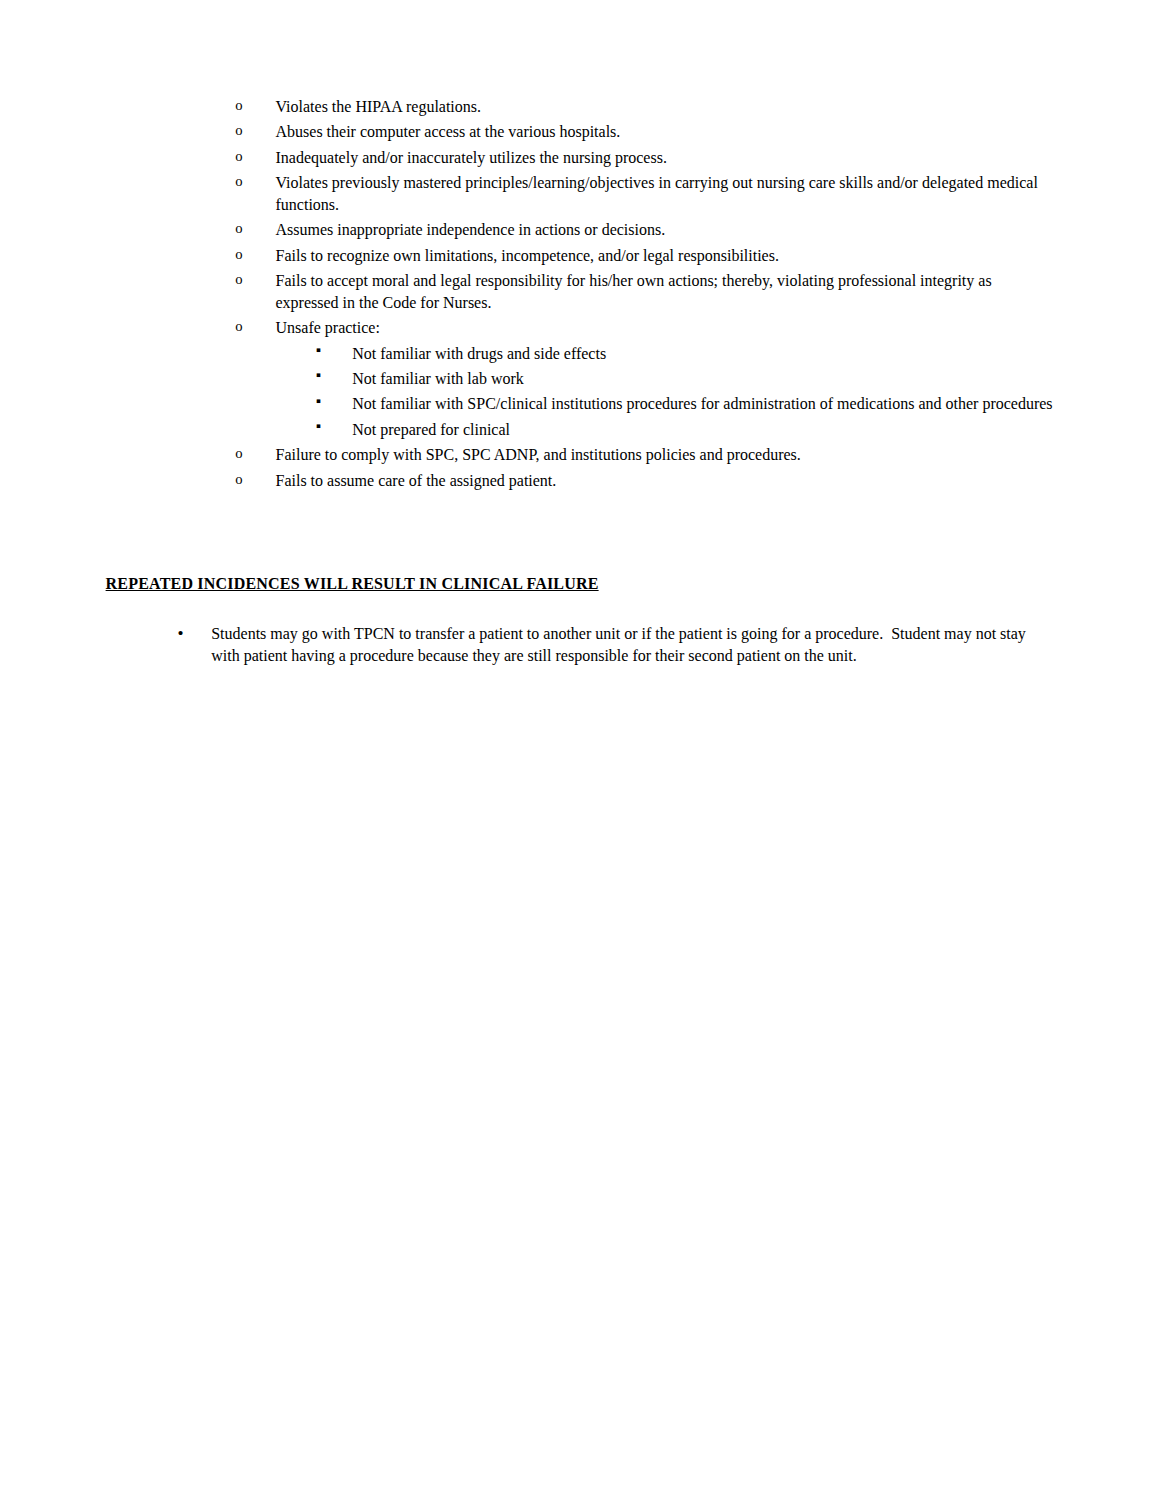Violates the HIPAA regulations.
Abuses their computer access at the various hospitals.
Inadequately and/or inaccurately utilizes the nursing process.
Violates previously mastered principles/learning/objectives in carrying out nursing care skills and/or delegated medical functions.
Assumes inappropriate independence in actions or decisions.
Fails to recognize own limitations, incompetence, and/or legal responsibilities.
Fails to accept moral and legal responsibility for his/her own actions; thereby, violating professional integrity as expressed in the Code for Nurses.
Unsafe practice:
Not familiar with drugs and side effects
Not familiar with lab work
Not familiar with SPC/clinical institutions procedures for administration of medications and other procedures
Not prepared for clinical
Failure to comply with SPC, SPC ADNP, and institutions policies and procedures.
Fails to assume care of the assigned patient.
REPEATED INCIDENCES WILL RESULT IN CLINICAL FAILURE
Students may go with TPCN to transfer a patient to another unit or if the patient is going for a procedure. Student may not stay with patient having a procedure because they are still responsible for their second patient on the unit.